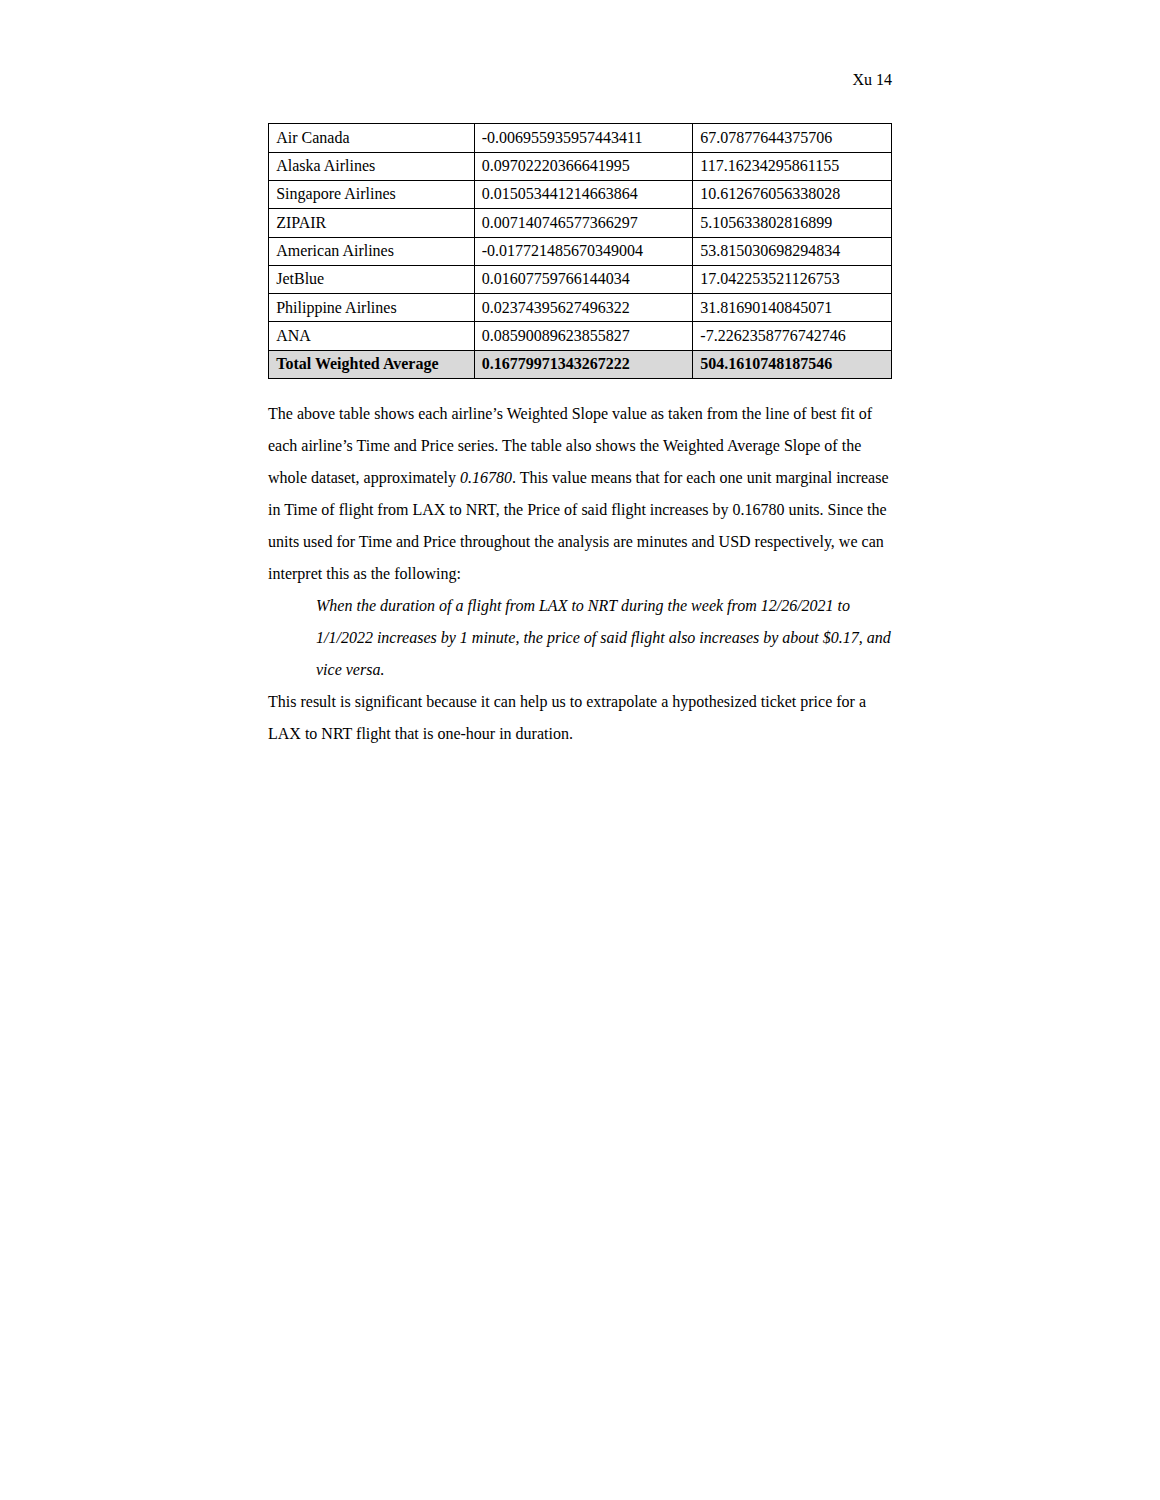Xu 14
| Air Canada | -0.006955935957443411 | 67.07877644375706 |
| Alaska Airlines | 0.09702220366641995 | 117.16234295861155 |
| Singapore Airlines | 0.015053441214663864 | 10.612676056338028 |
| ZIPAIR | 0.007140746577366297 | 5.105633802816899 |
| American Airlines | -0.017721485670349004 | 53.815030698294834 |
| JetBlue | 0.01607759766144034 | 17.042253521126753 |
| Philippine Airlines | 0.02374395627496322 | 31.81690140845071 |
| ANA | 0.08590089623855827 | -7.2262358776742746 |
| Total Weighted Average | 0.16779971343267222 | 504.1610748187546 |
The above table shows each airline’s Weighted Slope value as taken from the line of best fit of each airline’s Time and Price series. The table also shows the Weighted Average Slope of the whole dataset, approximately 0.16780. This value means that for each one unit marginal increase in Time of flight from LAX to NRT, the Price of said flight increases by 0.16780 units. Since the units used for Time and Price throughout the analysis are minutes and USD respectively, we can interpret this as the following:
When the duration of a flight from LAX to NRT during the week from 12/26/2021 to 1/1/2022 increases by 1 minute, the price of said flight also increases by about $0.17, and vice versa.
This result is significant because it can help us to extrapolate a hypothesized ticket price for a LAX to NRT flight that is one-hour in duration.